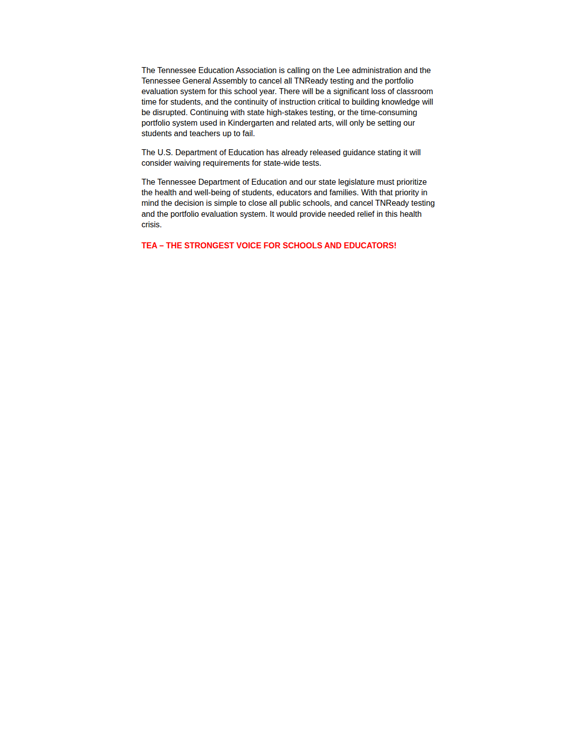The Tennessee Education Association is calling on the Lee administration and the Tennessee General Assembly to cancel all TNReady testing and the portfolio evaluation system for this school year. There will be a significant loss of classroom time for students, and the continuity of instruction critical to building knowledge will be disrupted. Continuing with state high-stakes testing, or the time-consuming portfolio system used in Kindergarten and related arts, will only be setting our students and teachers up to fail.
The U.S. Department of Education has already released guidance stating it will consider waiving requirements for state-wide tests.
The Tennessee Department of Education and our state legislature must prioritize the health and well-being of students, educators and families. With that priority in mind the decision is simple to close all public schools, and cancel TNReady testing and the portfolio evaluation system. It would provide needed relief in this health crisis.
TEA – THE STRONGEST VOICE FOR SCHOOLS AND EDUCATORS!